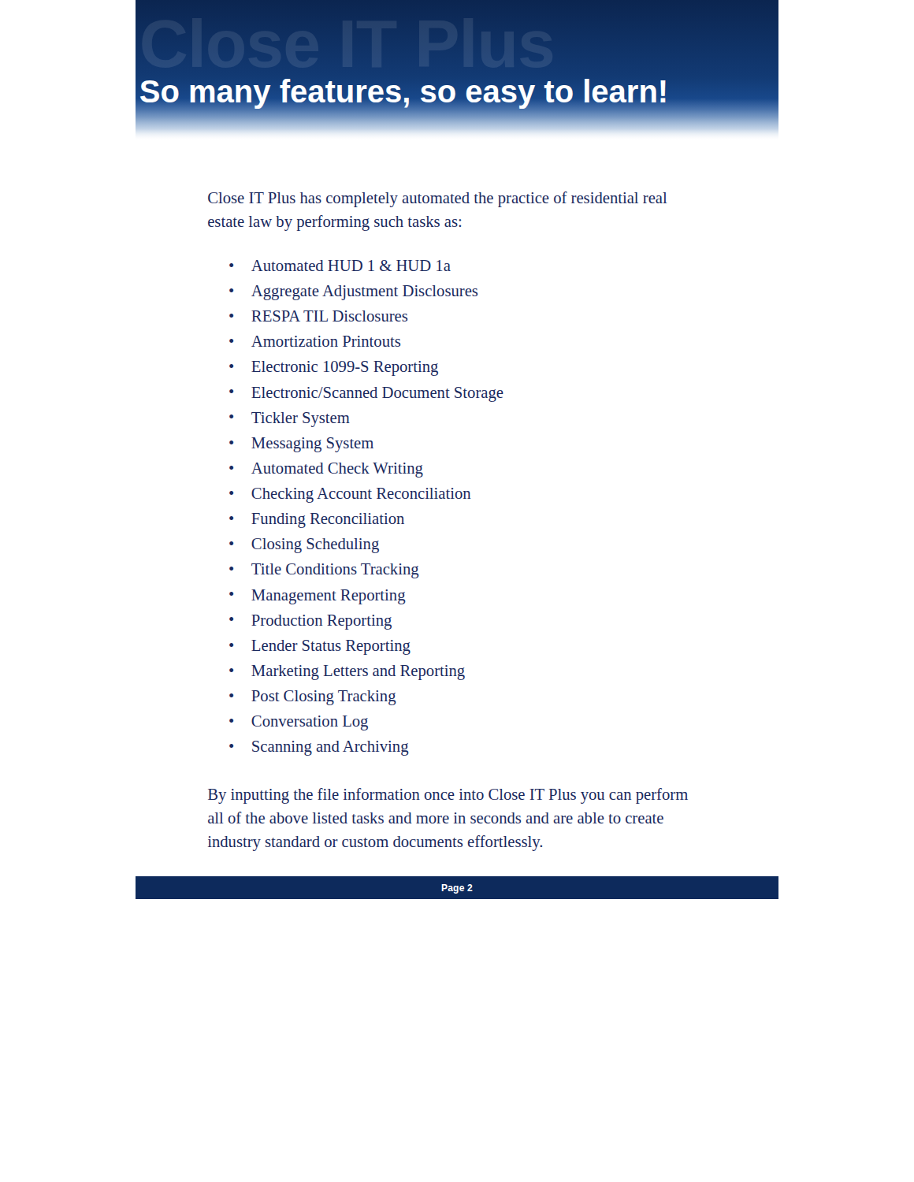Close IT Plus
So many features, so easy to learn!
Close IT Plus has completely automated the practice of residential real estate law by performing such tasks as:
Automated HUD 1 & HUD 1a
Aggregate Adjustment Disclosures
RESPA TIL Disclosures
Amortization Printouts
Electronic 1099-S Reporting
Electronic/Scanned Document Storage
Tickler System
Messaging System
Automated Check Writing
Checking Account Reconciliation
Funding Reconciliation
Closing Scheduling
Title Conditions Tracking
Management Reporting
Production Reporting
Lender Status Reporting
Marketing Letters and Reporting
Post Closing Tracking
Conversation Log
Scanning and Archiving
By inputting the file information once into Close IT Plus you can perform all of the above listed tasks and more in seconds and are able to create industry standard or custom documents effortlessly.
Page 2